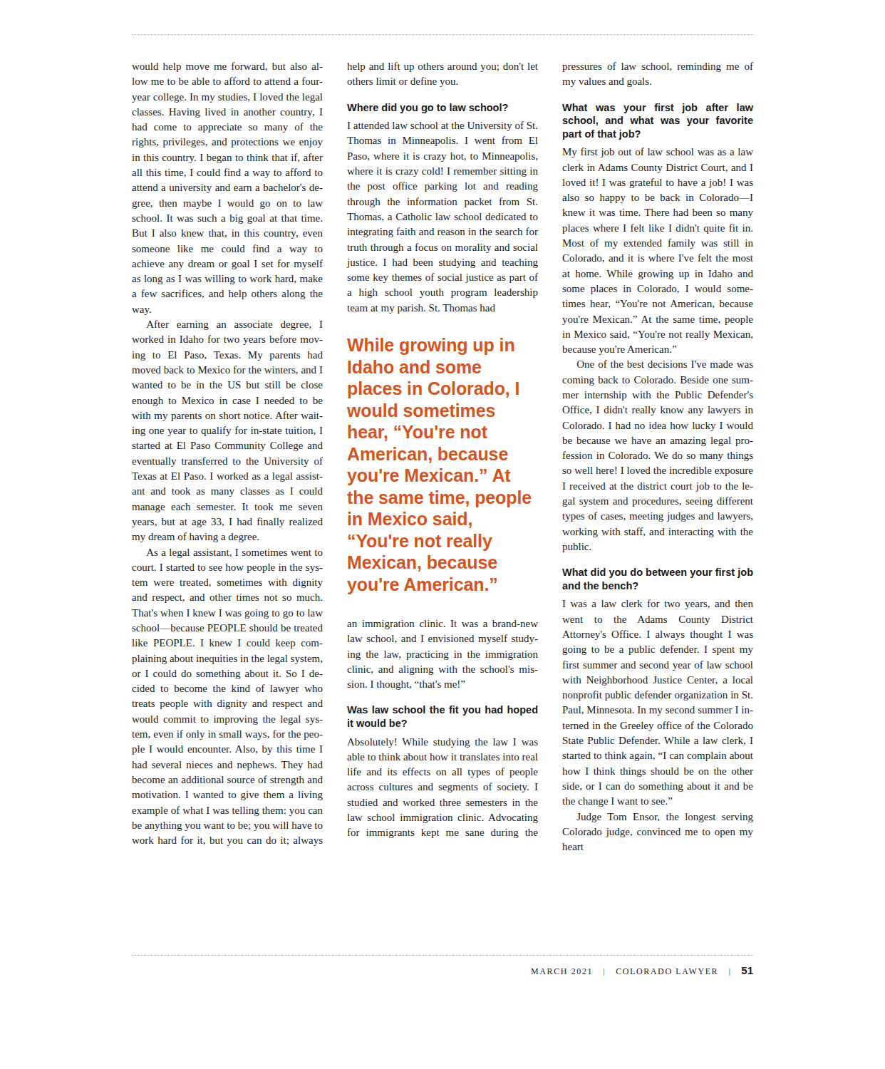would help move me forward, but also allow me to be able to afford to attend a four-year college. In my studies, I loved the legal classes. Having lived in another country, I had come to appreciate so many of the rights, privileges, and protections we enjoy in this country. I began to think that if, after all this time, I could find a way to afford to attend a university and earn a bachelor's degree, then maybe I would go on to law school. It was such a big goal at that time. But I also knew that, in this country, even someone like me could find a way to achieve any dream or goal I set for myself as long as I was willing to work hard, make a few sacrifices, and help others along the way.
After earning an associate degree, I worked in Idaho for two years before moving to El Paso, Texas. My parents had moved back to Mexico for the winters, and I wanted to be in the US but still be close enough to Mexico in case I needed to be with my parents on short notice. After waiting one year to qualify for in-state tuition, I started at El Paso Community College and eventually transferred to the University of Texas at El Paso. I worked as a legal assistant and took as many classes as I could manage each semester. It took me seven years, but at age 33, I had finally realized my dream of having a degree.
As a legal assistant, I sometimes went to court. I started to see how people in the system were treated, sometimes with dignity and respect, and other times not so much. That's when I knew I was going to go to law school—because PEOPLE should be treated like PEOPLE. I knew I could keep complaining about inequities in the legal system, or I could do something about it. So I decided to become the kind of lawyer who treats people with dignity and respect and would commit to improving the legal system, even if only in small ways, for the people I would encounter. Also, by this time I had several nieces and nephews. They had become an additional source of strength and motivation. I wanted to give them a living example of what I was telling them: you can be anything you want to be; you will have to work hard for it, but you can do it; always help and lift up others around you; don't let others limit or define you.
Where did you go to law school?
I attended law school at the University of St. Thomas in Minneapolis. I went from El Paso, where it is crazy hot, to Minneapolis, where it is crazy cold! I remember sitting in the post office parking lot and reading through the information packet from St. Thomas, a Catholic law school dedicated to integrating faith and reason in the search for truth through a focus on morality and social justice. I had been studying and teaching some key themes of social justice as part of a high school youth program leadership team at my parish. St. Thomas had
While growing up in Idaho and some places in Colorado, I would sometimes hear, “You're not American, because you're Mexican.” At the same time, people in Mexico said, “You're not really Mexican, because you're American.”
an immigration clinic. It was a brand-new law school, and I envisioned myself studying the law, practicing in the immigration clinic, and aligning with the school's mission. I thought, “that's me!”
Was law school the fit you had hoped it would be?
Absolutely! While studying the law I was able to think about how it translates into real life and its effects on all types of people across cultures and segments of society. I studied and worked three semesters in the law school immigration clinic. Advocating for immigrants kept me sane during the pressures of law school, reminding me of my values and goals.
What was your first job after law school, and what was your favorite part of that job?
My first job out of law school was as a law clerk in Adams County District Court, and I loved it! I was grateful to have a job! I was also so happy to be back in Colorado—I knew it was time. There had been so many places where I felt like I didn't quite fit in. Most of my extended family was still in Colorado, and it is where I've felt the most at home. While growing up in Idaho and some places in Colorado, I would sometimes hear, “You're not American, because you're Mexican.” At the same time, people in Mexico said, “You're not really Mexican, because you're American.”
One of the best decisions I've made was coming back to Colorado. Beside one summer internship with the Public Defender's Office, I didn't really know any lawyers in Colorado. I had no idea how lucky I would be because we have an amazing legal profession in Colorado. We do so many things so well here! I loved the incredible exposure I received at the district court job to the legal system and procedures, seeing different types of cases, meeting judges and lawyers, working with staff, and interacting with the public.
What did you do between your first job and the bench?
I was a law clerk for two years, and then went to the Adams County District Attorney's Office. I always thought I was going to be a public defender. I spent my first summer and second year of law school with Neighborhood Justice Center, a local nonprofit public defender organization in St. Paul, Minnesota. In my second summer I interned in the Greeley office of the Colorado State Public Defender. While a law clerk, I started to think again, “I can complain about how I think things should be on the other side, or I can do something about it and be the change I want to see.”
Judge Tom Ensor, the longest serving Colorado judge, convinced me to open my heart
MARCH 2021 | COLORADO LAWYER | 51